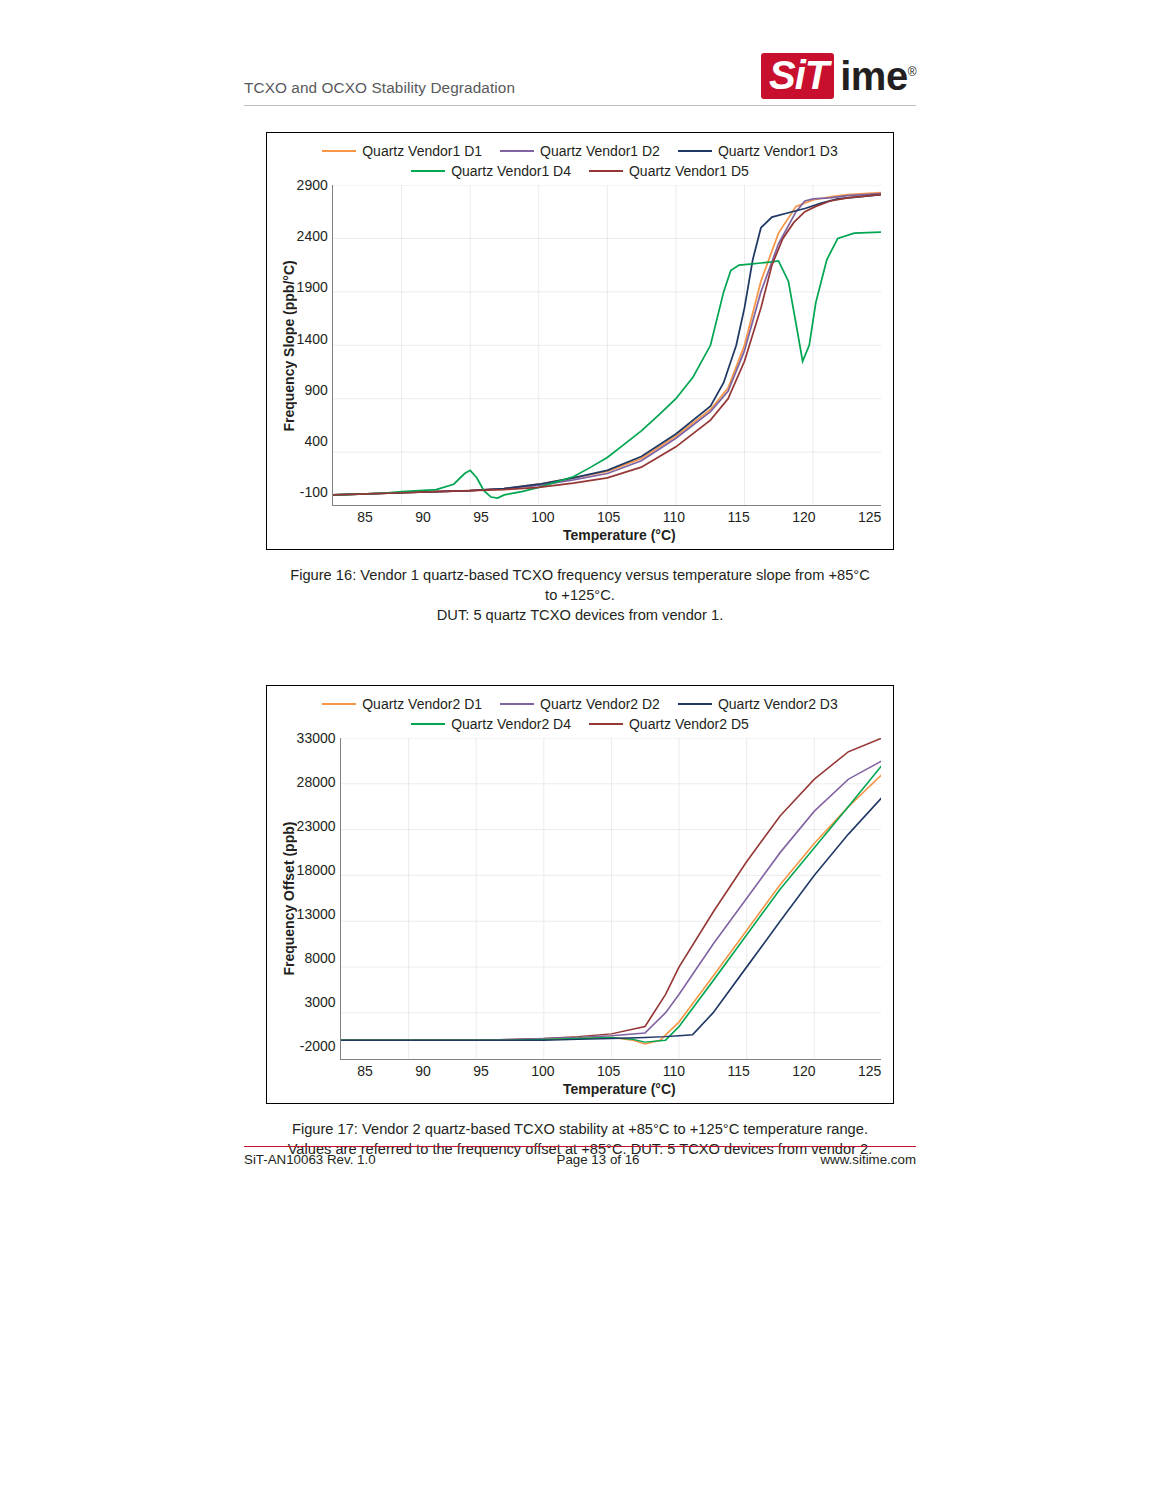TCXO and OCXO Stability Degradation
SiT ime®
Quartz Vendor1 D1 Quartz Vendor1 D2 Quartz Vendor1 D3 Quartz Vendor1 D4 Quartz Vendor1 D5
Frequency Slope (ppb/°C)
2900 2400 1900 1400 900 400 -100
859095100105110115120125
Temperature (°C)
Figure 16: Vendor 1 quartz-based TCXO frequency versus temperature slope from +85°C to +125°C.
DUT: 5 quartz TCXO devices from vendor 1.
Quartz Vendor2 D1 Quartz Vendor2 D2 Quartz Vendor2 D3 Quartz Vendor2 D4 Quartz Vendor2 D5
Frequency Offset (ppb)
33000 28000 23000 18000 13000 8000 3000 -2000
859095100105110115120125
Temperature (°C)
Figure 17: Vendor 2 quartz-based TCXO stability at +85°C to +125°C temperature range.
Values are referred to the frequency offset at +85°C. DUT: 5 TCXO devices from vendor 2.
SiT-AN10063 Rev. 1.0
Page 13 of 16
www.sitime.com